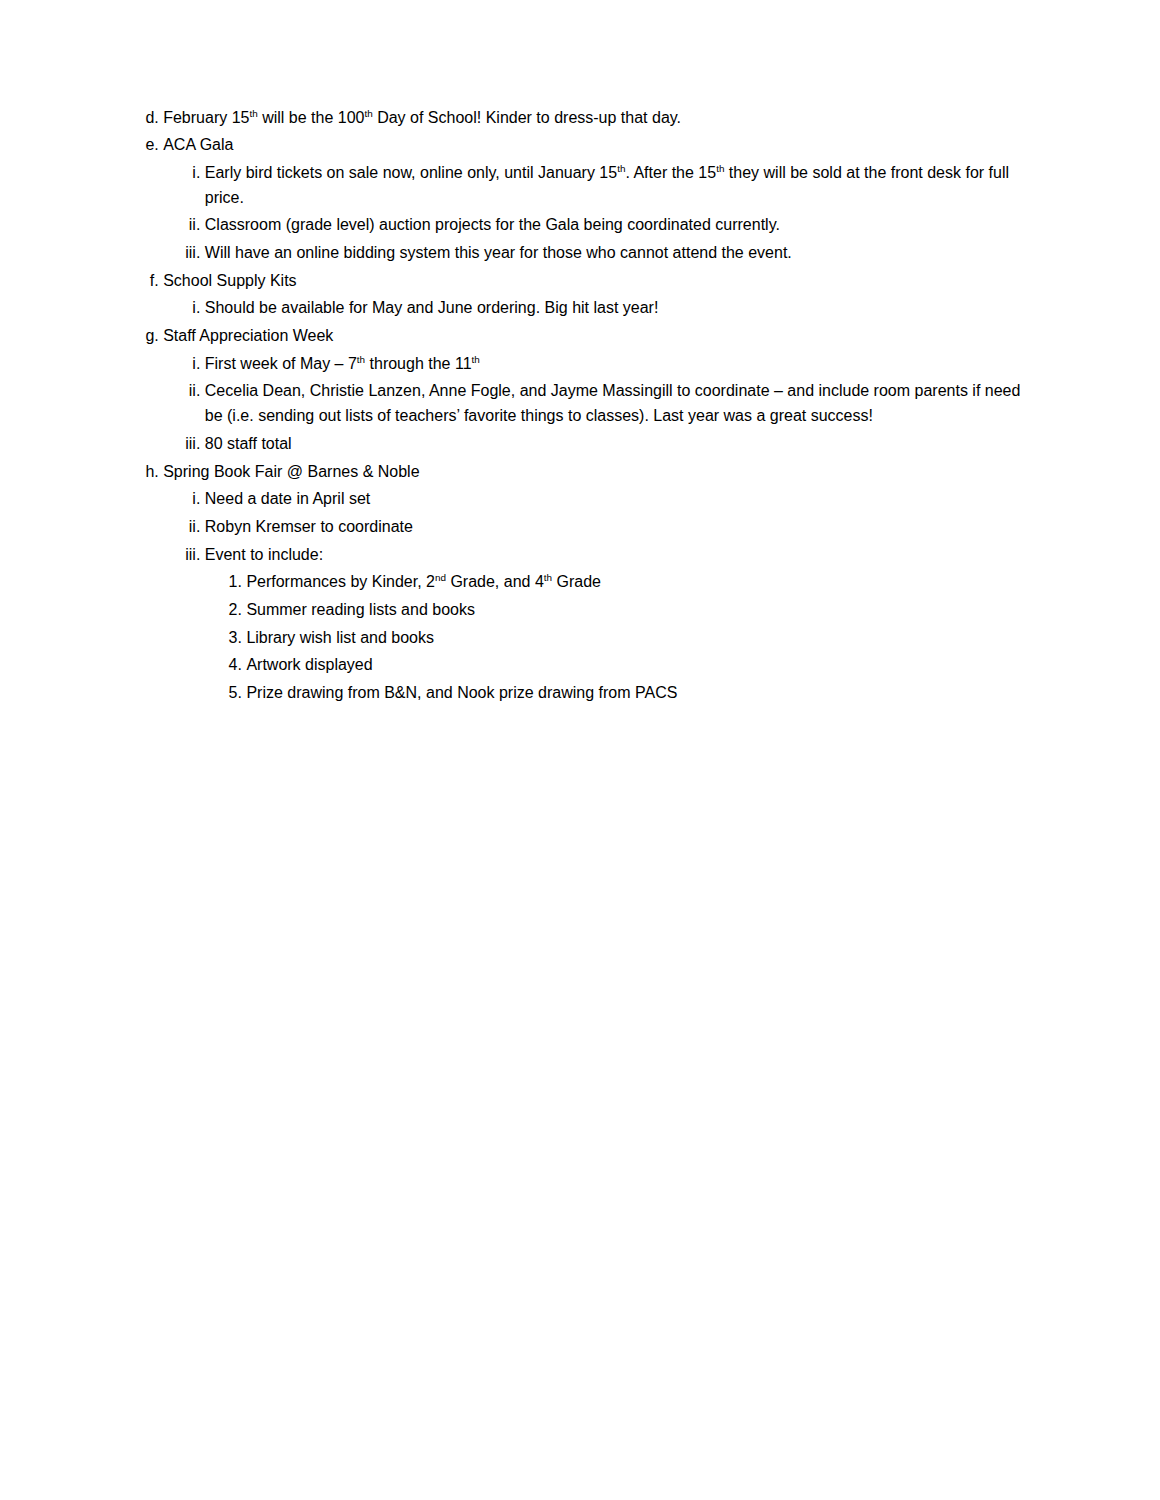February 15th will be the 100th Day of School! Kinder to dress-up that day.
ACA Gala
Early bird tickets on sale now, online only, until January 15th. After the 15th they will be sold at the front desk for full price.
Classroom (grade level) auction projects for the Gala being coordinated currently.
Will have an online bidding system this year for those who cannot attend the event.
School Supply Kits
Should be available for May and June ordering. Big hit last year!
Staff Appreciation Week
First week of May – 7th through the 11th
Cecelia Dean, Christie Lanzen, Anne Fogle, and Jayme Massingill to coordinate – and include room parents if need be (i.e. sending out lists of teachers’ favorite things to classes). Last year was a great success!
80 staff total
Spring Book Fair @ Barnes & Noble
Need a date in April set
Robyn Kremser to coordinate
Event to include:
Performances by Kinder, 2nd Grade, and 4th Grade
Summer reading lists and books
Library wish list and books
Artwork displayed
Prize drawing from B&N, and Nook prize drawing from PACS